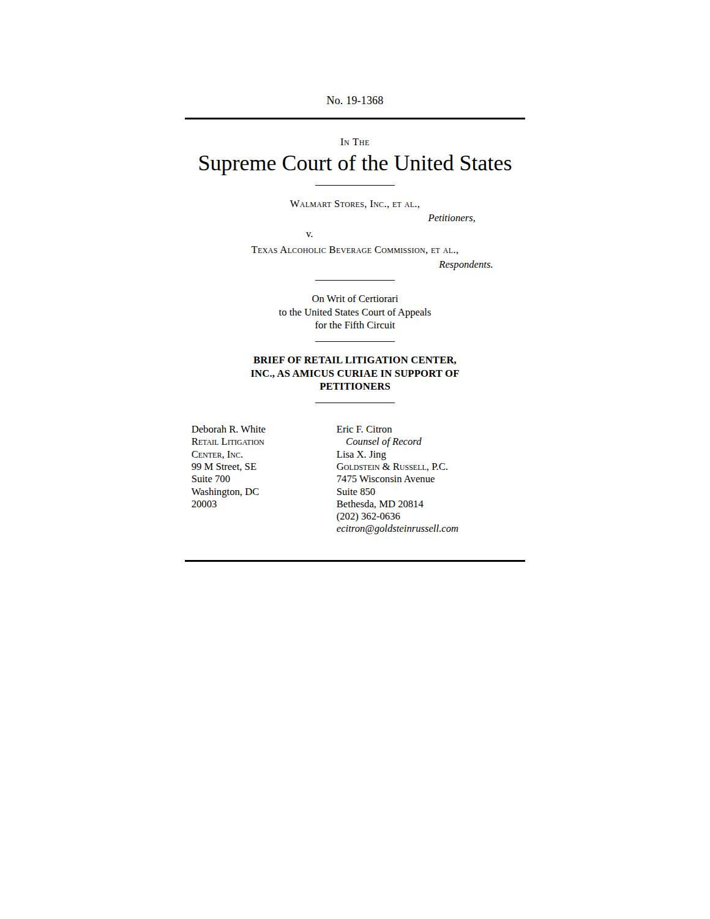No. 19-1368
In The
Supreme Court of the United States
Walmart Stores, Inc., et al.,
Petitioners,
v.
Texas Alcoholic Beverage Commission, et al.,
Respondents.
On Writ of Certiorari
to the United States Court of Appeals
for the Fifth Circuit
BRIEF OF RETAIL LITIGATION CENTER,
INC., AS AMICUS CURIAE IN SUPPORT OF
PETITIONERS
Deborah R. White
Retail Litigation
Center, Inc.
99 M Street, SE
Suite 700
Washington, DC
20003
Eric F. Citron
Counsel of Record
Lisa X. Jing
Goldstein & Russell, P.C.
7475 Wisconsin Avenue
Suite 850
Bethesda, MD 20814
(202) 362-0636
ecitron@goldsteinrussell.com